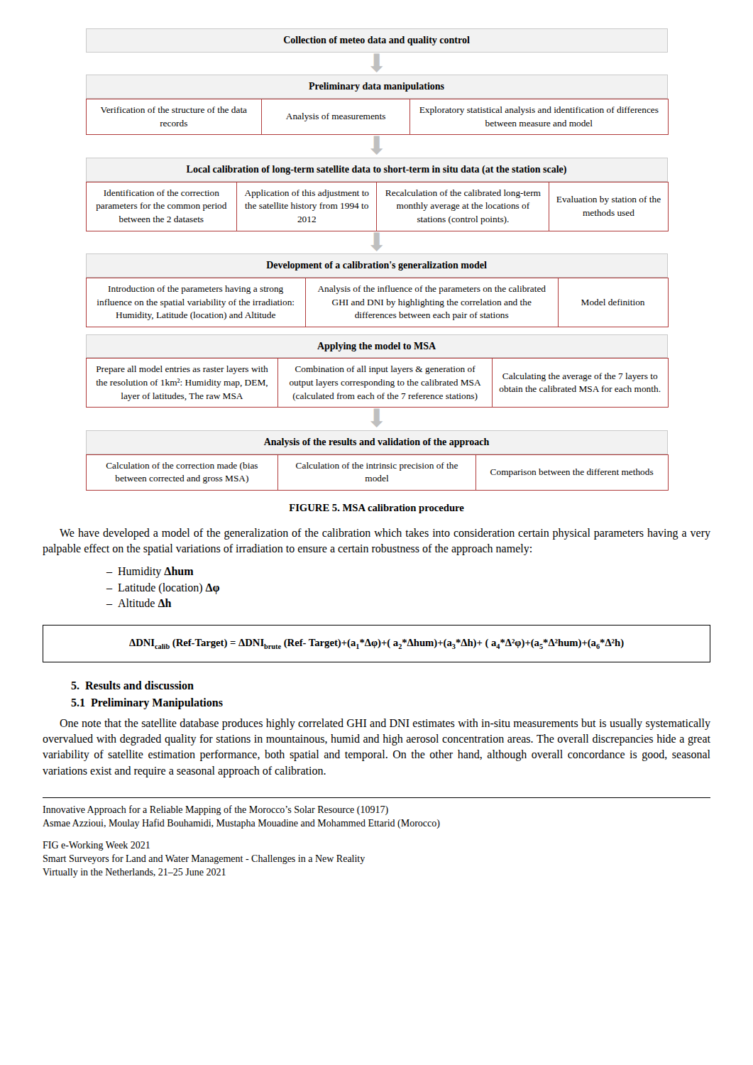Collection of meteo data and quality control
⬇
Preliminary data manipulations
Verification of the structure of the data records
Analysis of measurements
Exploratory statistical analysis and identification of differences between measure and model
⬇
Local calibration of long-term satellite data to short-term in situ data (at the station scale)
Identification of the correction parameters for the common period between the 2 datasets
Application of this adjustment to the satellite history from 1994 to 2012
Recalculation of the calibrated long-term monthly average at the locations of stations (control points).
Evaluation by station of the methods used
⬇
Development of a calibration's generalization model
Introduction of the parameters having a strong influence on the spatial variability of the irradiation: Humidity, Latitude (location) and Altitude
Analysis of the influence of the parameters on the calibrated GHI and DNI by highlighting the correlation and the differences between each pair of stations
Model definition
Applying the model to MSA
Prepare all model entries as raster layers with the resolution of 1km²: Humidity map, DEM, layer of latitudes, The raw MSA
Combination of all input layers & generation of output layers corresponding to the calibrated MSA (calculated from each of the 7 reference stations)
Calculating the average of the 7 layers to obtain the calibrated MSA for each month.
⬇
Analysis of the results and validation of the approach
Calculation of the correction made (bias between corrected and gross MSA)
Calculation of the intrinsic precision of the model
Comparison between the different methods
FIGURE 5. MSA calibration procedure
We have developed a model of the generalization of the calibration which takes into consideration certain physical parameters having a very palpable effect on the spatial variations of irradiation to ensure a certain robustness of the approach namely:
Humidity Δhum
Latitude (location) Δφ
Altitude Δh
ΔDNIcalib (Ref-Target) = ΔDNIbrute (Ref- Target)+(a1*Δφ)+( a2*Δhum)+(a3*Δh)+ ( a4*Δ²φ)+(a5*Δ²hum)+(a6*Δ²h)
5. Results and discussion
5.1 Preliminary Manipulations
One note that the satellite database produces highly correlated GHI and DNI estimates with in-situ measurements but is usually systematically overvalued with degraded quality for stations in mountainous, humid and high aerosol concentration areas. The overall discrepancies hide a great variability of satellite estimation performance, both spatial and temporal. On the other hand, although overall concordance is good, seasonal variations exist and require a seasonal approach of calibration.
Innovative Approach for a Reliable Mapping of the Morocco’s Solar Resource (10917)
Asmae Azzioui, Moulay Hafid Bouhamidi, Mustapha Mouadine and Mohammed Ettarid (Morocco)
FIG e-Working Week 2021
Smart Surveyors for Land and Water Management - Challenges in a New Reality
Virtually in the Netherlands, 21–25 June 2021